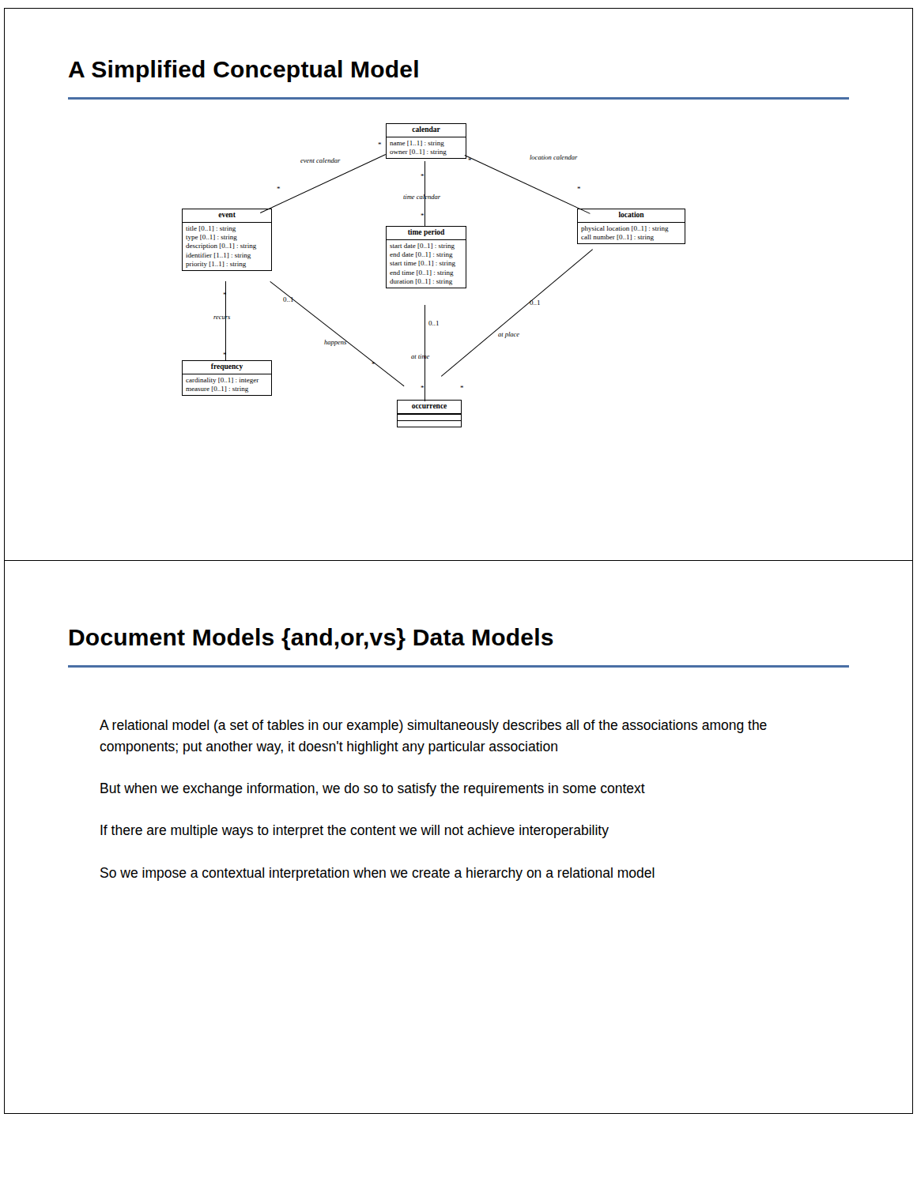A Simplified Conceptual Model
calendar
name [1..1] : string
owner [0..1] : string
event
title [0..1] : string
type [0..1] : string
description [0..1] : string
identifier [1..1] : string
priority [1..1] : string
time period
start date [0..1] : string
end date [0..1] : string
start time [0..1] : string
end time [0..1] : string
duration [0..1] : string
location
physical location [0..1] : string
call number [0..1] : string
frequency
cardinality [0..1] : integer
measure [0..1] : string
occurrence
event calendar
location calendar
time calendar
recurs
happens
at time
at place
*
*
*
*
*
*
0..1
*
*
0..1
*
*
0..1
*
Document Models {and,or,vs} Data Models
A relational model (a set of tables in our example) simultaneously describes all of the associations among the components; put another way, it doesn't highlight any particular association
But when we exchange information, we do so to satisfy the requirements in some context
If there are multiple ways to interpret the content we will not achieve interoperability
So we impose a contextual interpretation when we create a hierarchy on a relational model